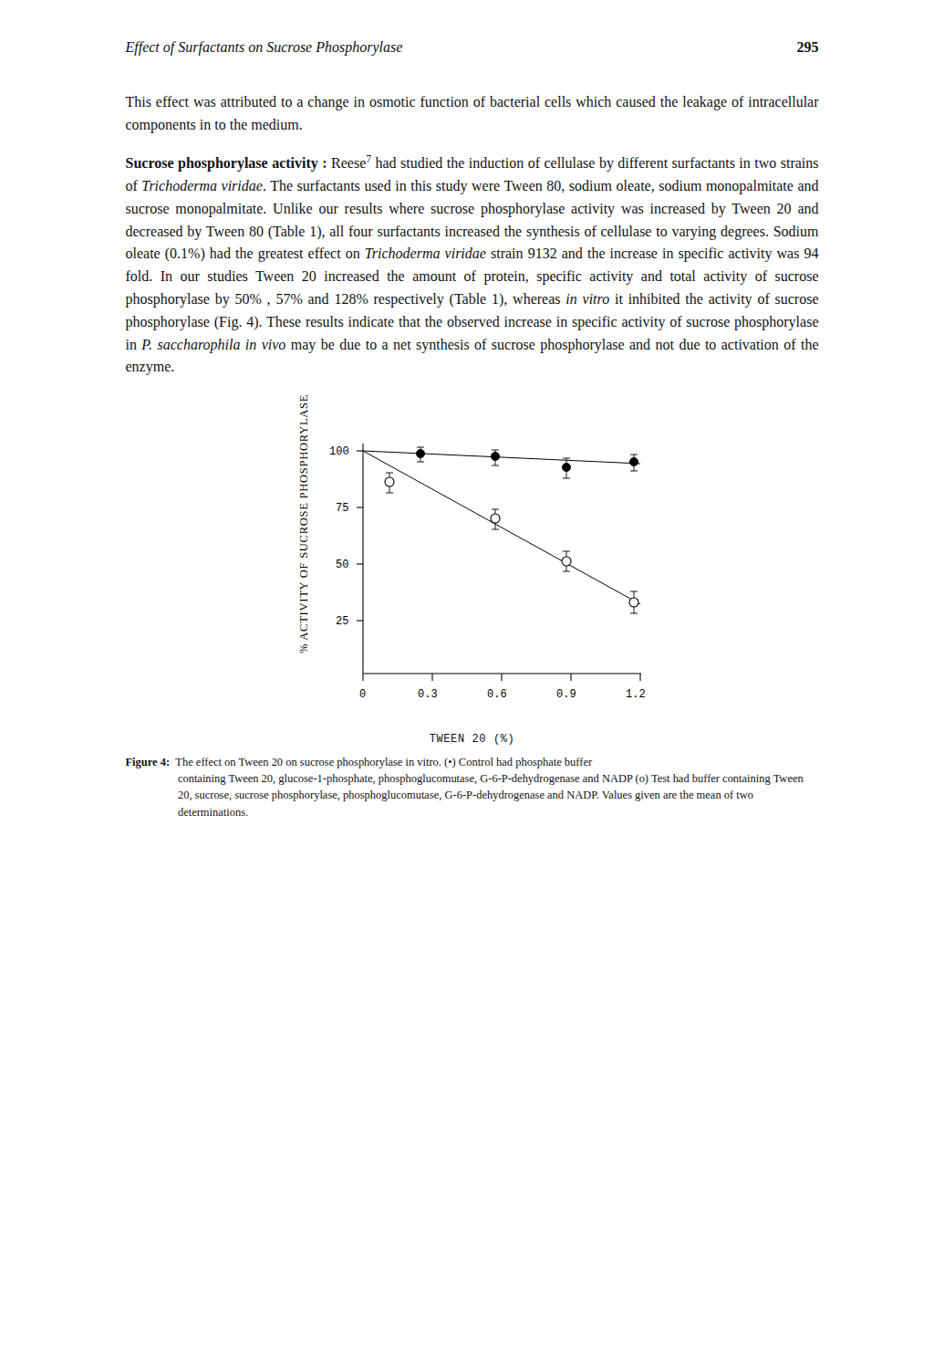Effect of Surfactants on Sucrose Phosphorylase 295
This effect was attributed to a change in osmotic function of bacterial cells which caused the leakage of intracellular components in to the medium.
Sucrose phosphorylase activity : Reese7 had studied the induction of cellulase by different surfactants in two strains of Trichoderma viridae. The surfactants used in this study were Tween 80, sodium oleate, sodium monopalmitate and sucrose monopalmitate. Unlike our results where sucrose phosphorylase activity was increased by Tween 20 and decreased by Tween 80 (Table 1), all four surfactants increased the synthesis of cellulase to varying degrees. Sodium oleate (0.1%) had the greatest effect on Trichoderma viridae strain 9132 and the increase in specific activity was 94 fold. In our studies Tween 20 increased the amount of protein, specific activity and total activity of sucrose phosphorylase by 50% , 57% and 128% respectively (Table 1), whereas in vitro it inhibited the activity of sucrose phosphorylase (Fig. 4). These results indicate that the observed increase in specific activity of sucrose phosphorylase in P. saccharophila in vivo may be due to a net synthesis of sucrose phosphorylase and not due to activation of the enzyme.
100 75 50 25 0 0.3 0.6 0.9 1.2 % ACTIVITY OF SUCROSE PHOSPHORYLASE
TWEEN 20 (%)
Figure 4: The effect on Tween 20 on sucrose phosphorylase in vitro. (•) Control had phosphate buffer containing Tween 20, glucose-1-phosphate, phosphoglucomutase, G-6-P-dehydrogenase and NADP (o) Test had buffer containing Tween 20, sucrose, sucrose phosphorylase, phosphoglucomutase, G-6-P-dehydrogenase and NADP. Values given are the mean of two determinations.